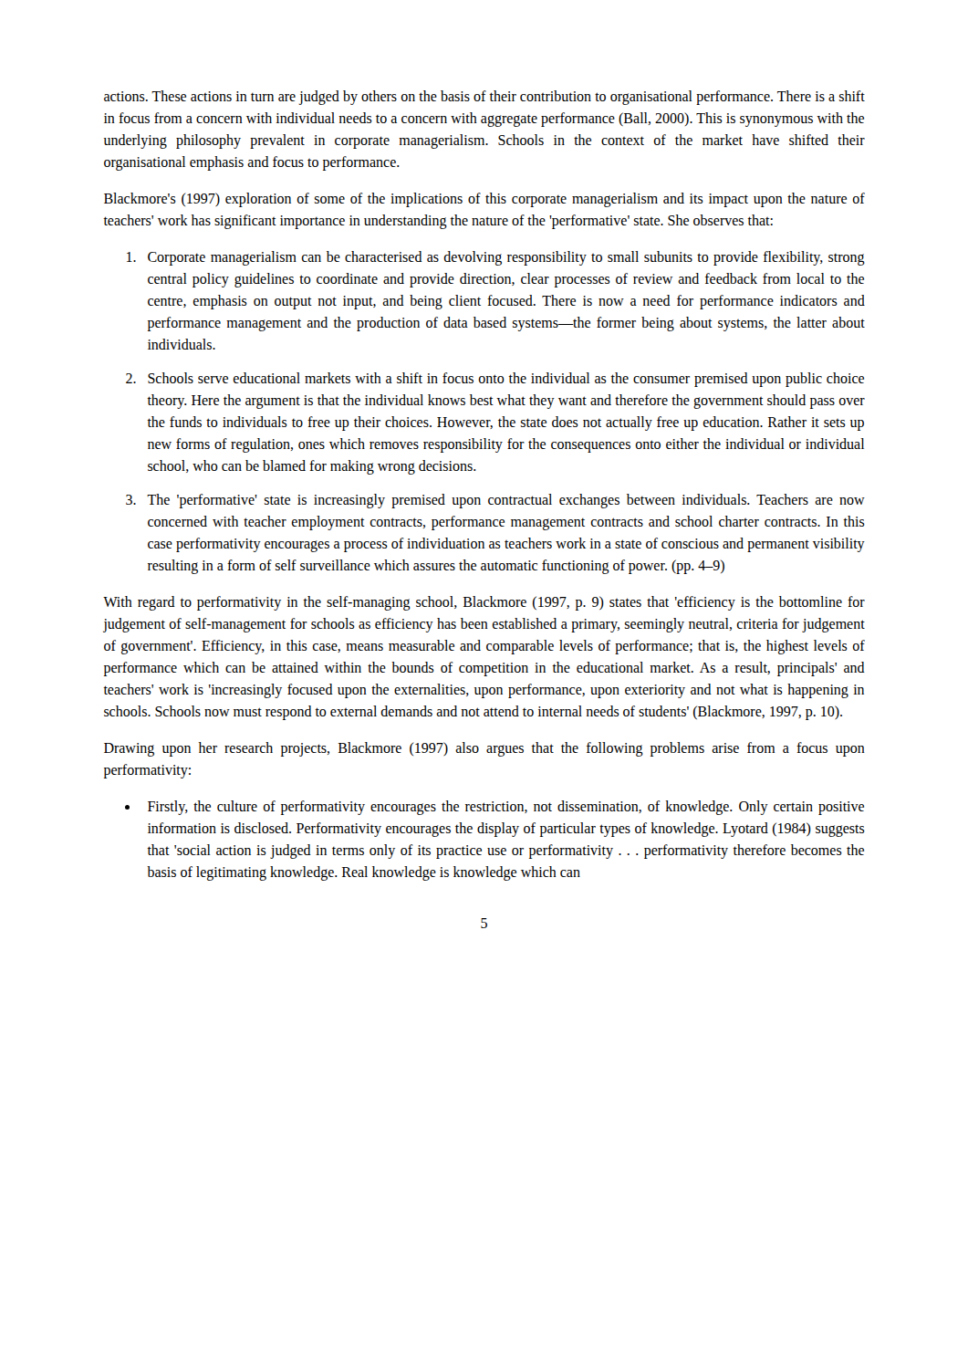actions. These actions in turn are judged by others on the basis of their contribution to organisational performance. There is a shift in focus from a concern with individual needs to a concern with aggregate performance (Ball, 2000). This is synonymous with the underlying philosophy prevalent in corporate managerialism. Schools in the context of the market have shifted their organisational emphasis and focus to performance.
Blackmore's (1997) exploration of some of the implications of this corporate managerialism and its impact upon the nature of teachers' work has significant importance in understanding the nature of the 'performative' state. She observes that:
Corporate managerialism can be characterised as devolving responsibility to small subunits to provide flexibility, strong central policy guidelines to coordinate and provide direction, clear processes of review and feedback from local to the centre, emphasis on output not input, and being client focused. There is now a need for performance indicators and performance management and the production of data based systems—the former being about systems, the latter about individuals.
Schools serve educational markets with a shift in focus onto the individual as the consumer premised upon public choice theory. Here the argument is that the individual knows best what they want and therefore the government should pass over the funds to individuals to free up their choices. However, the state does not actually free up education. Rather it sets up new forms of regulation, ones which removes responsibility for the consequences onto either the individual or individual school, who can be blamed for making wrong decisions.
The 'performative' state is increasingly premised upon contractual exchanges between individuals. Teachers are now concerned with teacher employment contracts, performance management contracts and school charter contracts. In this case performativity encourages a process of individuation as teachers work in a state of conscious and permanent visibility resulting in a form of self surveillance which assures the automatic functioning of power. (pp. 4–9)
With regard to performativity in the self-managing school, Blackmore (1997, p. 9) states that 'efficiency is the bottomline for judgement of self-management for schools as efficiency has been established a primary, seemingly neutral, criteria for judgement of government'. Efficiency, in this case, means measurable and comparable levels of performance; that is, the highest levels of performance which can be attained within the bounds of competition in the educational market. As a result, principals' and teachers' work is 'increasingly focused upon the externalities, upon performance, upon exteriority and not what is happening in schools. Schools now must respond to external demands and not attend to internal needs of students' (Blackmore, 1997, p. 10).
Drawing upon her research projects, Blackmore (1997) also argues that the following problems arise from a focus upon performativity:
Firstly, the culture of performativity encourages the restriction, not dissemination, of knowledge. Only certain positive information is disclosed. Performativity encourages the display of particular types of knowledge. Lyotard (1984) suggests that 'social action is judged in terms only of its practice use or performativity . . . performativity therefore becomes the basis of legitimating knowledge. Real knowledge is knowledge which can
5